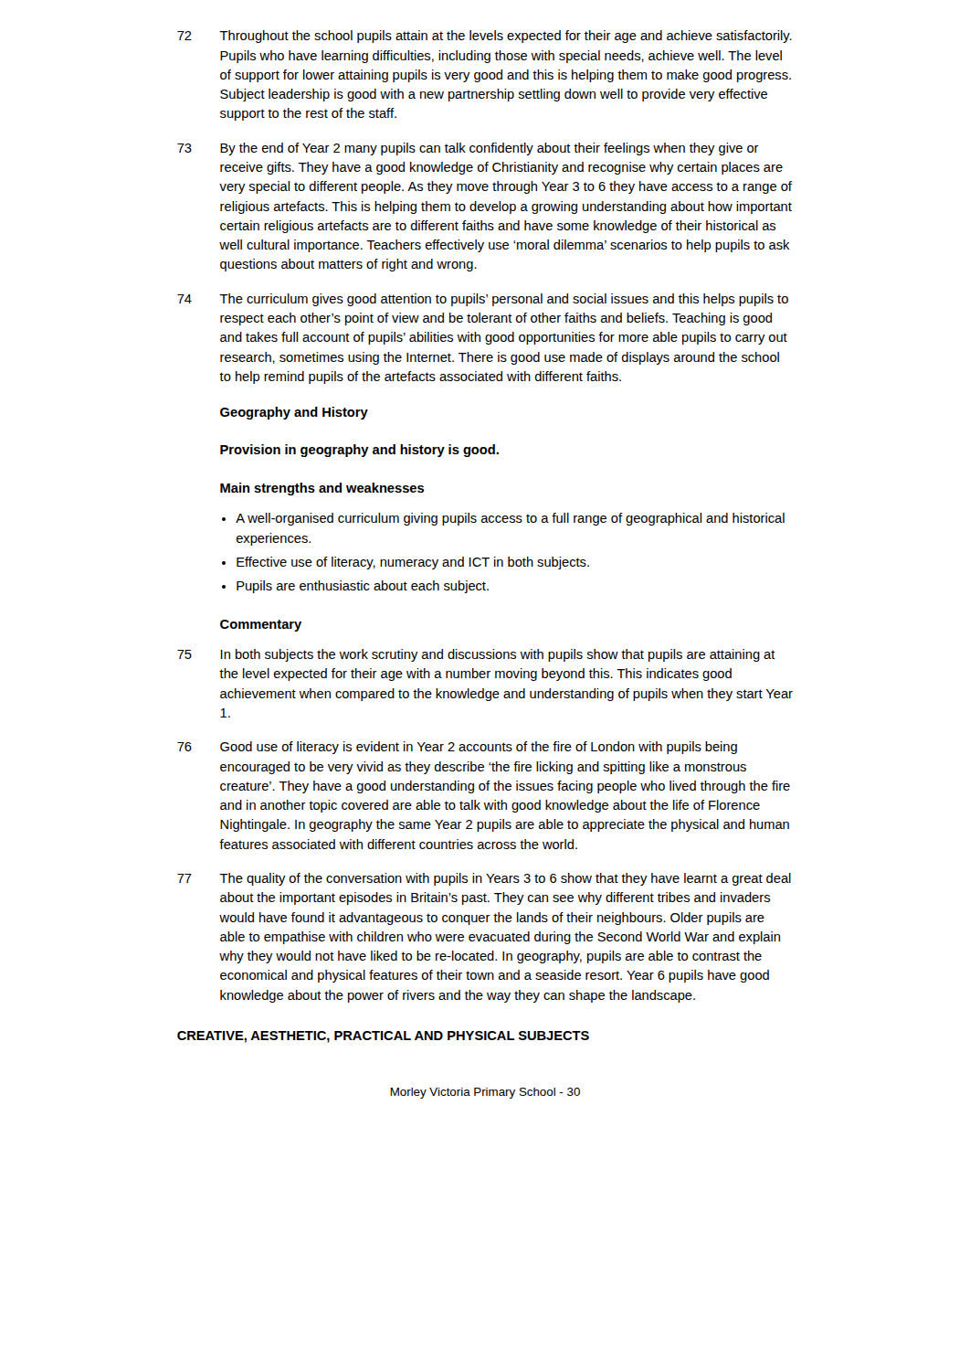72
Throughout the school pupils attain at the levels expected for their age and achieve satisfactorily. Pupils who have learning difficulties, including those with special needs, achieve well. The level of support for lower attaining pupils is very good and this is helping them to make good progress. Subject leadership is good with a new partnership settling down well to provide very effective support to the rest of the staff.
73
By the end of Year 2 many pupils can talk confidently about their feelings when they give or receive gifts. They have a good knowledge of Christianity and recognise why certain places are very special to different people. As they move through Year 3 to 6 they have access to a range of religious artefacts. This is helping them to develop a growing understanding about how important certain religious artefacts are to different faiths and have some knowledge of their historical as well cultural importance. Teachers effectively use ‘moral dilemma’ scenarios to help pupils to ask questions about matters of right and wrong.
74
The curriculum gives good attention to pupils’ personal and social issues and this helps pupils to respect each other’s point of view and be tolerant of other faiths and beliefs. Teaching is good and takes full account of pupils’ abilities with good opportunities for more able pupils to carry out research, sometimes using the Internet. There is good use made of displays around the school to help remind pupils of the artefacts associated with different faiths.
Geography and History
Provision in geography and history is good.
Main strengths and weaknesses
A well-organised curriculum giving pupils access to a full range of geographical and historical experiences.
Effective use of literacy, numeracy and ICT in both subjects.
Pupils are enthusiastic about each subject.
Commentary
75
In both subjects the work scrutiny and discussions with pupils show that pupils are attaining at the level expected for their age with a number moving beyond this. This indicates good achievement when compared to the knowledge and understanding of pupils when they start Year 1.
76
Good use of literacy is evident in Year 2 accounts of the fire of London with pupils being encouraged to be very vivid as they describe ‘the fire licking and spitting like a monstrous creature’. They have a good understanding of the issues facing people who lived through the fire and in another topic covered are able to talk with good knowledge about the life of Florence Nightingale. In geography the same Year 2 pupils are able to appreciate the physical and human features associated with different countries across the world.
77
The quality of the conversation with pupils in Years 3 to 6 show that they have learnt a great deal about the important episodes in Britain’s past. They can see why different tribes and invaders would have found it advantageous to conquer the lands of their neighbours. Older pupils are able to empathise with children who were evacuated during the Second World War and explain why they would not have liked to be re-located. In geography, pupils are able to contrast the economical and physical features of their town and a seaside resort. Year 6 pupils have good knowledge about the power of rivers and the way they can shape the landscape.
CREATIVE, AESTHETIC, PRACTICAL AND PHYSICAL SUBJECTS
Morley Victoria Primary School - 30